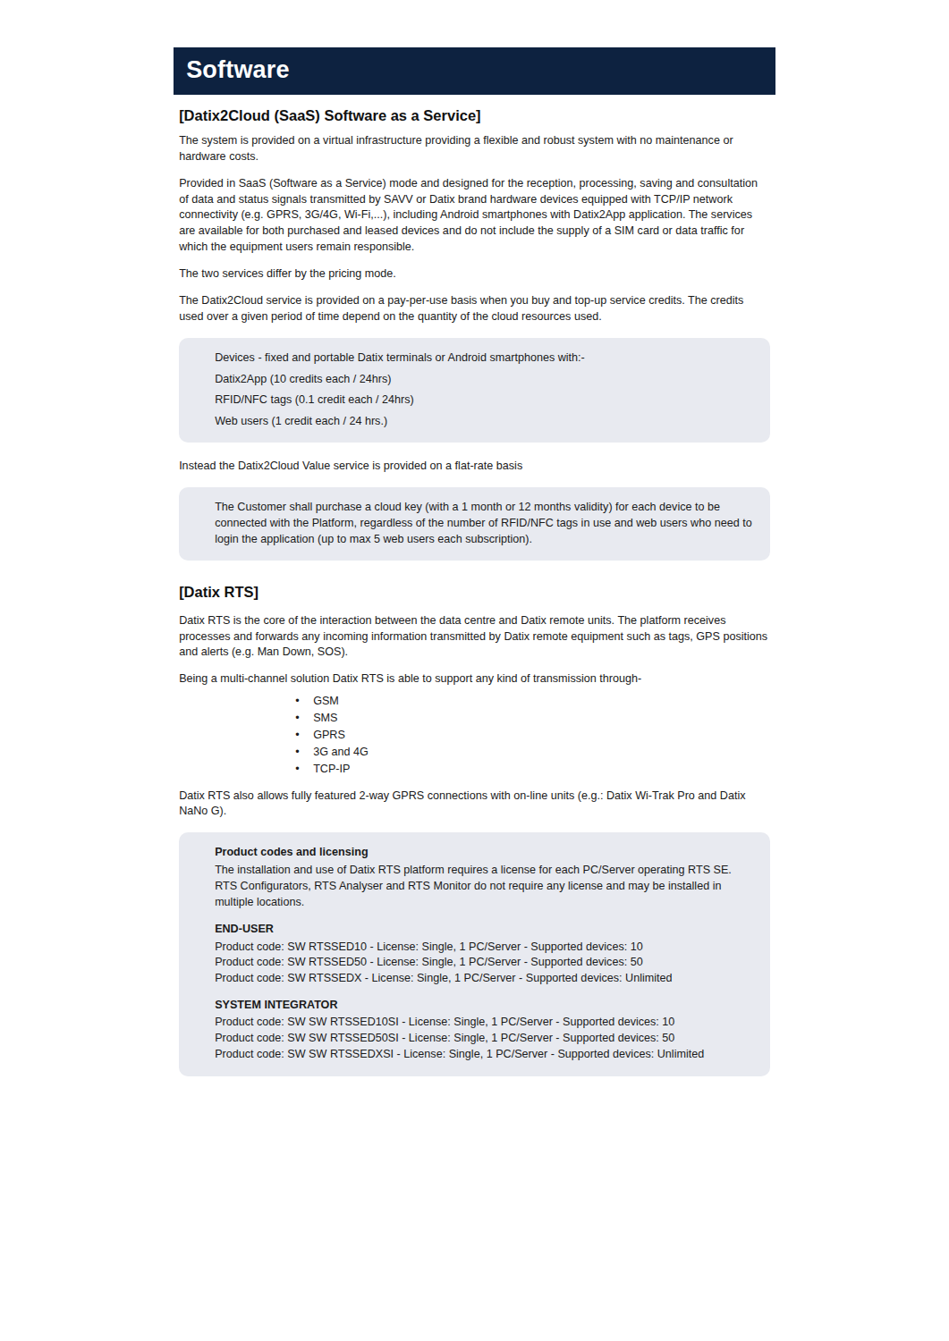Software
[Datix2Cloud (SaaS) Software as a Service]
The system is provided on a virtual infrastructure providing a flexible and robust system with no maintenance or hardware costs.
Provided in SaaS (Software as a Service) mode and designed for the reception, processing, saving and consultation of data and status signals transmitted by SAVV or Datix brand hardware devices equipped with TCP/IP network connectivity (e.g. GPRS, 3G/4G, Wi-Fi,...), including Android smartphones with Datix2App application. The services are available for both purchased and leased devices and do not include the supply of a SIM card or data traffic for which the equipment users remain responsible.
The two services differ by the pricing mode.
The Datix2Cloud service is provided on a pay-per-use basis when you buy and top-up service credits. The credits used over a given period of time depend on the quantity of the cloud resources used.
Devices - fixed and portable Datix terminals or Android smartphones with:-
Datix2App (10 credits each / 24hrs)
RFID/NFC tags (0.1 credit each / 24hrs)
Web users (1 credit each / 24 hrs.)
Instead the Datix2Cloud Value service is provided on a flat-rate basis
The Customer shall purchase a cloud key (with a 1 month or 12 months validity) for each device to be connected with the Platform, regardless of the number of RFID/NFC tags in use and web users who need to login the application (up to max 5 web users each subscription).
[Datix RTS]
Datix RTS is the core of the interaction between the data centre and Datix remote units. The platform receives processes and forwards any incoming information transmitted by Datix remote equipment such as tags, GPS positions and alerts (e.g. Man Down, SOS).
Being a multi-channel solution Datix RTS is able to support any kind of transmission through-
GSM
SMS
GPRS
3G and 4G
TCP-IP
Datix RTS also allows fully featured 2-way GPRS connections with on-line units (e.g.: Datix Wi-Trak Pro and Datix NaNo G).
Product codes and licensing
The installation and use of Datix RTS platform requires a license for each PC/Server operating RTS SE. RTS Configurators, RTS Analyser and RTS Monitor do not require any license and may be installed in multiple locations.
END-USER
Product code: SW RTSSED10 - License: Single, 1 PC/Server - Supported devices: 10
Product code: SW RTSSED50 - License: Single, 1 PC/Server - Supported devices: 50
Product code: SW RTSSEDX - License: Single, 1 PC/Server - Supported devices: Unlimited
SYSTEM INTEGRATOR
Product code: SW SW RTSSED10SI - License: Single, 1 PC/Server - Supported devices: 10
Product code: SW SW RTSSED50SI - License: Single, 1 PC/Server - Supported devices: 50
Product code: SW SW RTSSEDXSI - License: Single, 1 PC/Server - Supported devices: Unlimited